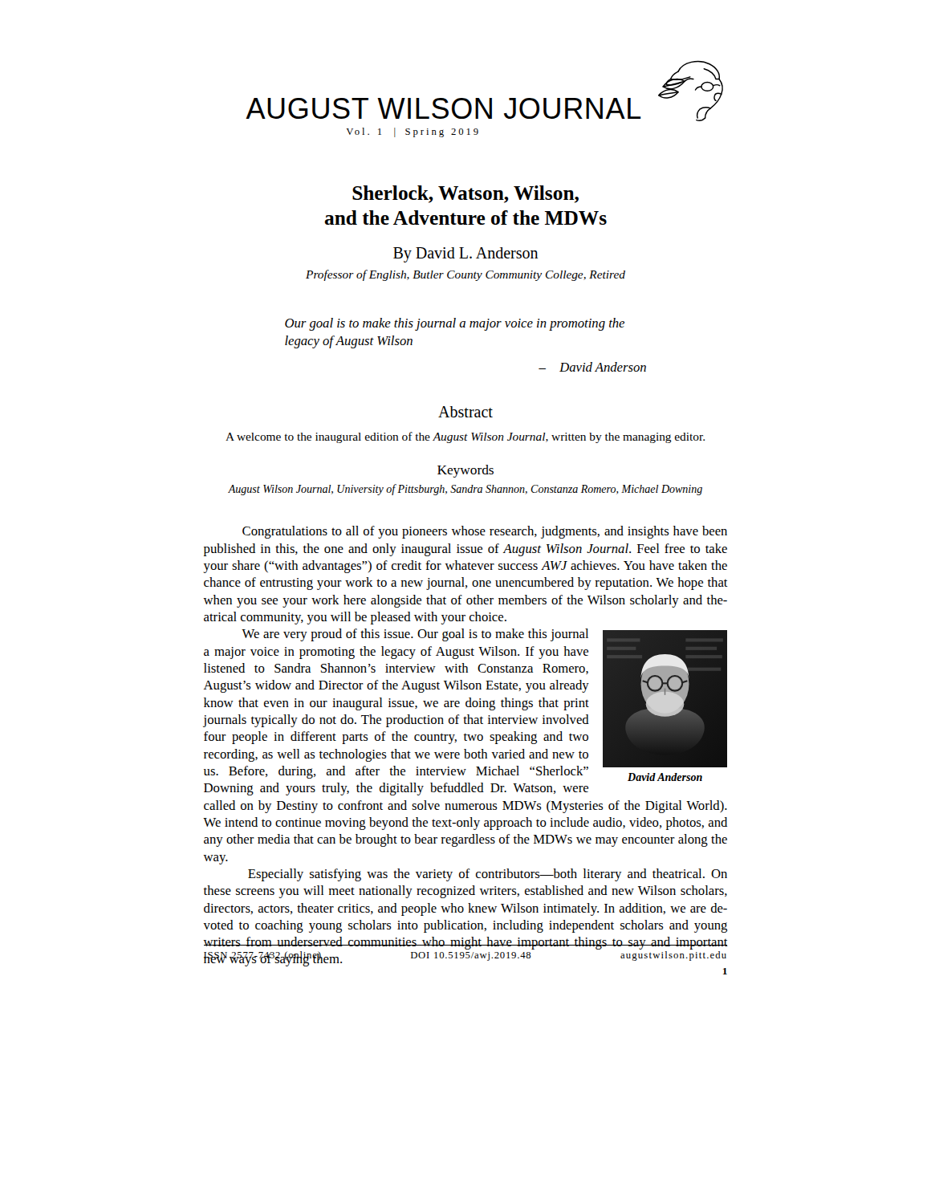AUGUST WILSON JOURNAL
Vol. 1|Spring 2019
Sherlock, Watson, Wilson,
and the Adventure of the MDWs
By David L. Anderson
Professor of English, Butler County Community College, Retired
Our goal is to make this journal a major voice in promoting the legacy of August Wilson
–David Anderson
Abstract
A welcome to the inaugural edition of the August Wilson Journal, written by the managing editor.
Keywords
August Wilson Journal, University of Pittsburgh, Sandra Shannon, Constanza Romero, Michael Downing
Congratulations to all of you pioneers whose research, judgments, and insights have been published in this, the one and only inaugural issue of August Wilson Journal. Feel free to take your share (“with advantages”) of credit for whatever success AWJ achieves. You have taken the chance of entrusting your work to a new journal, one unencumbered by reputation. We hope that when you see your work here alongside that of other members of the Wilson scholarly and theatrical community, you will be pleased with your choice.
David Anderson
We are very proud of this issue. Our goal is to make this journal a major voice in promoting the legacy of August Wilson. If you have listened to Sandra Shannon’s interview with Constanza Romero, August’s widow and Director of the August Wilson Estate, you already know that even in our inaugural issue, we are doing things that print journals typically do not do. The production of that interview involved four people in different parts of the country, two speaking and two recording, as well as technologies that we were both varied and new to us. Before, during, and after the interview Michael “Sherlock” Downing and yours truly, the digitally befuddled Dr. Watson, were called on by Destiny to confront and solve numerous MDWs (Mysteries of the Digital World). We intend to continue moving beyond the text-only approach to include audio, video, photos, and any other media that can be brought to bear regardless of the MDWs we may encounter along the way.
Especially satisfying was the variety of contributors—both literary and theatrical. On these screens you will meet nationally recognized writers, established and new Wilson scholars, directors, actors, theater critics, and people who knew Wilson intimately. In addition, we are devoted to coaching young scholars into publication, including independent scholars and young writers from underserved communities who might have important things to say and important new ways of saying them.
ISSN 2577-7432 (online) DOI 10.5195/awj.2019.48 augustwilson.pitt.edu
1